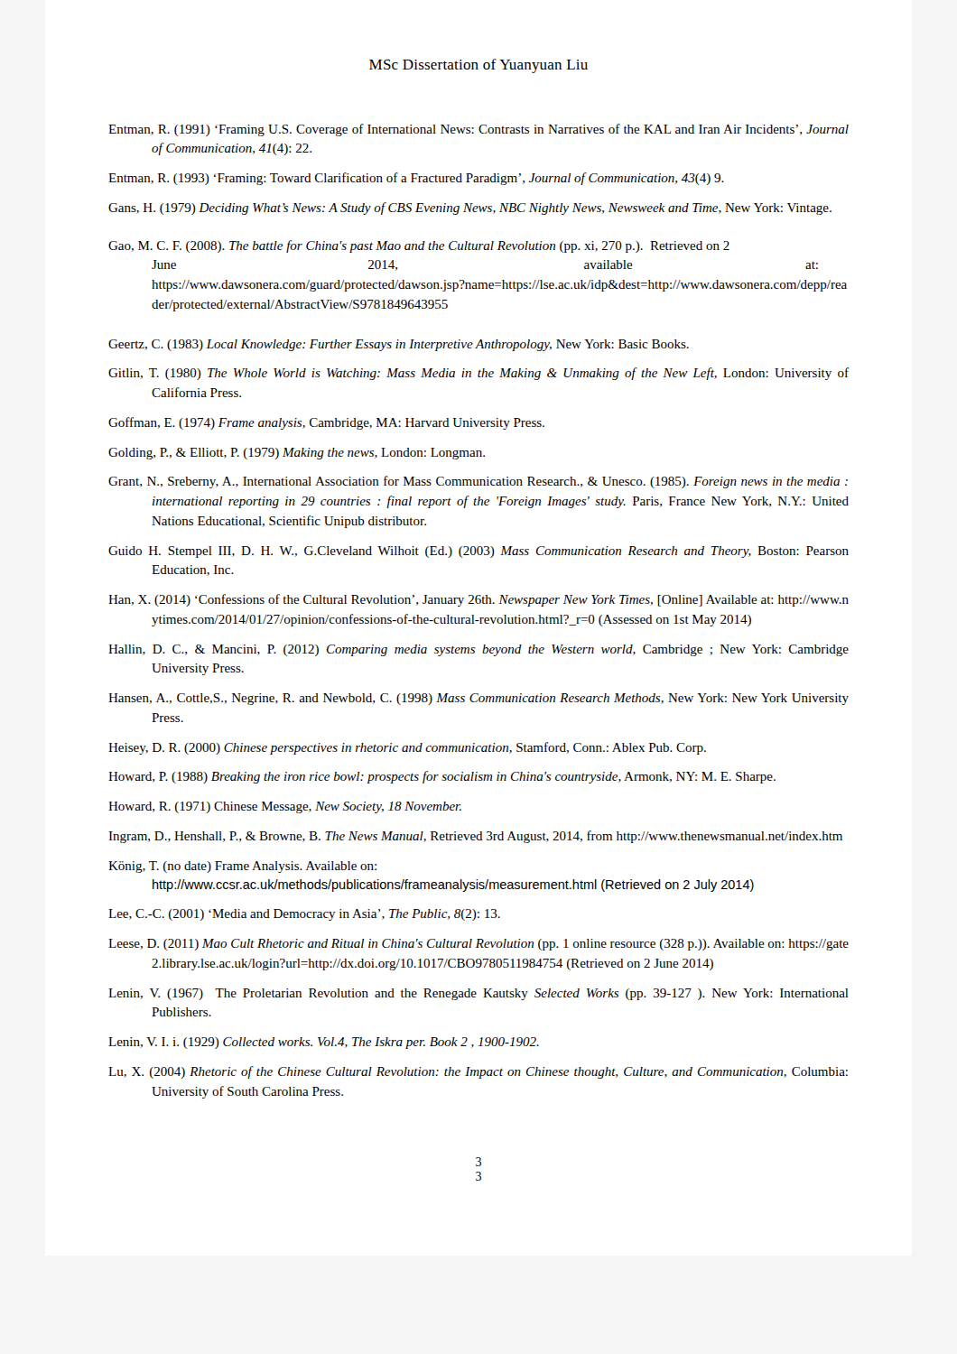MSc Dissertation of Yuanyuan Liu
Entman, R. (1991) ‘Framing U.S. Coverage of International News: Contrasts in Narratives of the KAL and Iran Air Incidents’, Journal of Communication, 41(4): 22.
Entman, R. (1993) ‘Framing: Toward Clarification of a Fractured Paradigm’, Journal of Communication, 43(4) 9.
Gans, H. (1979) Deciding What’s News: A Study of CBS Evening News, NBC Nightly News, Newsweek and Time, New York: Vintage.
Gao, M. C. F. (2008). The battle for China's past Mao and the Cultural Revolution (pp. xi, 270 p.). Retrieved on 2 June 2014, available at: https://www.dawsonera.com/guard/protected/dawson.jsp?name=https://lse.ac.uk/idp&dest=http://www.dawsonera.com/depp/reader/protected/external/AbstractView/S9781849643955
Geertz, C. (1983) Local Knowledge: Further Essays in Interpretive Anthropology, New York: Basic Books.
Gitlin, T. (1980) The Whole World is Watching: Mass Media in the Making & Unmaking of the New Left, London: University of California Press.
Goffman, E. (1974) Frame analysis, Cambridge, MA: Harvard University Press.
Golding, P., & Elliott, P. (1979) Making the news, London: Longman.
Grant, N., Sreberny, A., International Association for Mass Communication Research., & Unesco. (1985). Foreign news in the media : international reporting in 29 countries : final report of the 'Foreign Images' study. Paris, France New York, N.Y.: United Nations Educational, Scientific Unipub distributor.
Guido H. Stempel III, D. H. W., G.Cleveland Wilhoit (Ed.) (2003) Mass Communication Research and Theory, Boston: Pearson Education, Inc.
Han, X. (2014) ‘Confessions of the Cultural Revolution’, January 26th. Newspaper New York Times, [Online] Available at: http://www.nytimes.com/2014/01/27/opinion/confessions-of-the-cultural-revolution.html?_r=0 (Assessed on 1st May 2014)
Hallin, D. C., & Mancini, P. (2012) Comparing media systems beyond the Western world, Cambridge ; New York: Cambridge University Press.
Hansen, A., Cottle,S., Negrine, R. and Newbold, C. (1998) Mass Communication Research Methods, New York: New York University Press.
Heisey, D. R. (2000) Chinese perspectives in rhetoric and communication, Stamford, Conn.: Ablex Pub. Corp.
Howard, P. (1988) Breaking the iron rice bowl: prospects for socialism in China's countryside, Armonk, NY: M. E. Sharpe.
Howard, R. (1971) Chinese Message, New Society, 18 November.
Ingram, D., Henshall, P., & Browne, B. The News Manual, Retrieved 3rd August, 2014, from http://www.thenewsmanual.net/index.htm
König, T. (no date) Frame Analysis. Available on: http://www.ccsr.ac.uk/methods/publications/frameanalysis/measurement.html (Retrieved on 2 July 2014)
Lee, C.-C. (2001) ‘Media and Democracy in Asia’, The Public, 8(2): 13.
Leese, D. (2011) Mao Cult Rhetoric and Ritual in China's Cultural Revolution (pp. 1 online resource (328 p.)). Available on: https://gate2.library.lse.ac.uk/login?url=http://dx.doi.org/10.1017/CBO9780511984754 (Retrieved on 2 June 2014)
Lenin, V. (1967) The Proletarian Revolution and the Renegade Kautsky Selected Works (pp. 39-127 ). New York: International Publishers.
Lenin, V. I. i. (1929) Collected works. Vol.4, The Iskra per. Book 2 , 1900-1902.
Lu, X. (2004) Rhetoric of the Chinese Cultural Revolution: the Impact on Chinese thought, Culture, and Communication, Columbia: University of South Carolina Press.
3
3